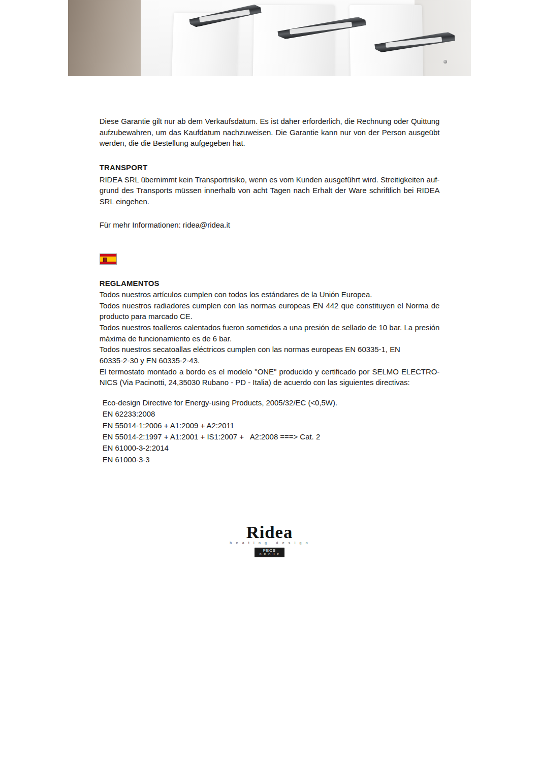Diese Garantie gilt nur ab dem Verkaufsdatum. Es ist daher erforderlich, die Rechnung oder Quittung aufzubewahren, um das Kaufdatum nachzuweisen. Die Garantie kann nur von der Person ausgeübt werden, die die Bestellung aufgegeben hat.
TRANSPORT
RIDEA SRL übernimmt kein Transportrisiko, wenn es vom Kunden ausgeführt wird. Streitigkeiten aufgrund des Transports müssen innerhalb von acht Tagen nach Erhalt der Ware schriftlich bei RIDEA SRL eingehen.
Für mehr Informationen: ridea@ridea.it
REGLAMENTOS
Todos nuestros artículos cumplen con todos los estándares de la Unión Europea.
Todos nuestros radiadores cumplen con las normas europeas EN 442 que constituyen el Norma de producto para marcado CE.
Todos nuestros toalleros calentados fueron sometidos a una presión de sellado de 10 bar. La presión máxima de funcionamiento es de 6 bar.
Todos nuestros secatoallas eléctricos cumplen con las normas europeas EN 60335-1, EN
60335-2-30 y EN 60335-2-43.
El termostato montado a bordo es el modelo "ONE" producido y certificado por SELMO ELECTRONICS (Via Pacinotti, 24,35030 Rubano - PD - Italia) de acuerdo con las siguientes directivas:
Eco-design Directive for Energy-using Products, 2005/32/EC (<0,5W).
EN 62233:2008
EN 55014-1:2006 + A1:2009 + A2:2011
EN 55014-2:1997 + A1:2001 + IS1:2007 + A2:2008 ===> Cat. 2
EN 61000-3-2:2014
EN 61000-3-3
Ridea
h e a t i n g d e s i g n
FECSG R O U P